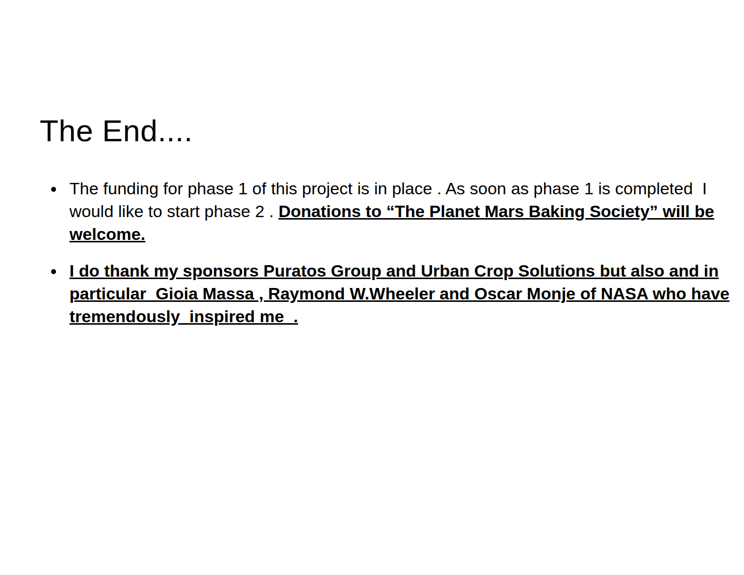The End....
The funding for phase 1 of this project is in place . As soon as phase 1 is completed I would like to start phase 2 . Donations to “The Planet Mars Baking Society” will be welcome.
I do thank my sponsors Puratos Group and Urban Crop Solutions but also and in particular Gioia Massa , Raymond W.Wheeler and Oscar Monje of NASA who have tremendously inspired me .